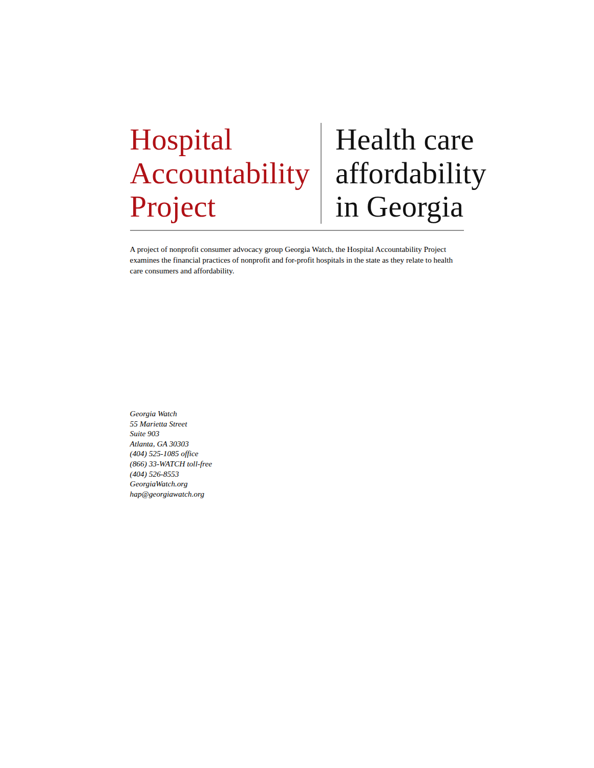Hospital Accountability Project
Health care affordability in Georgia
A project of nonprofit consumer advocacy group Georgia Watch, the Hospital Accountability Project examines the financial practices of nonprofit and for-profit hospitals in the state as they relate to health care consumers and affordability.
Georgia Watch
55 Marietta Street
Suite 903
Atlanta, GA 30303
(404) 525-1085 office
(866) 33-WATCH toll-free
(404) 526-8553
GeorgiaWatch.org
hap@georgiawatch.org